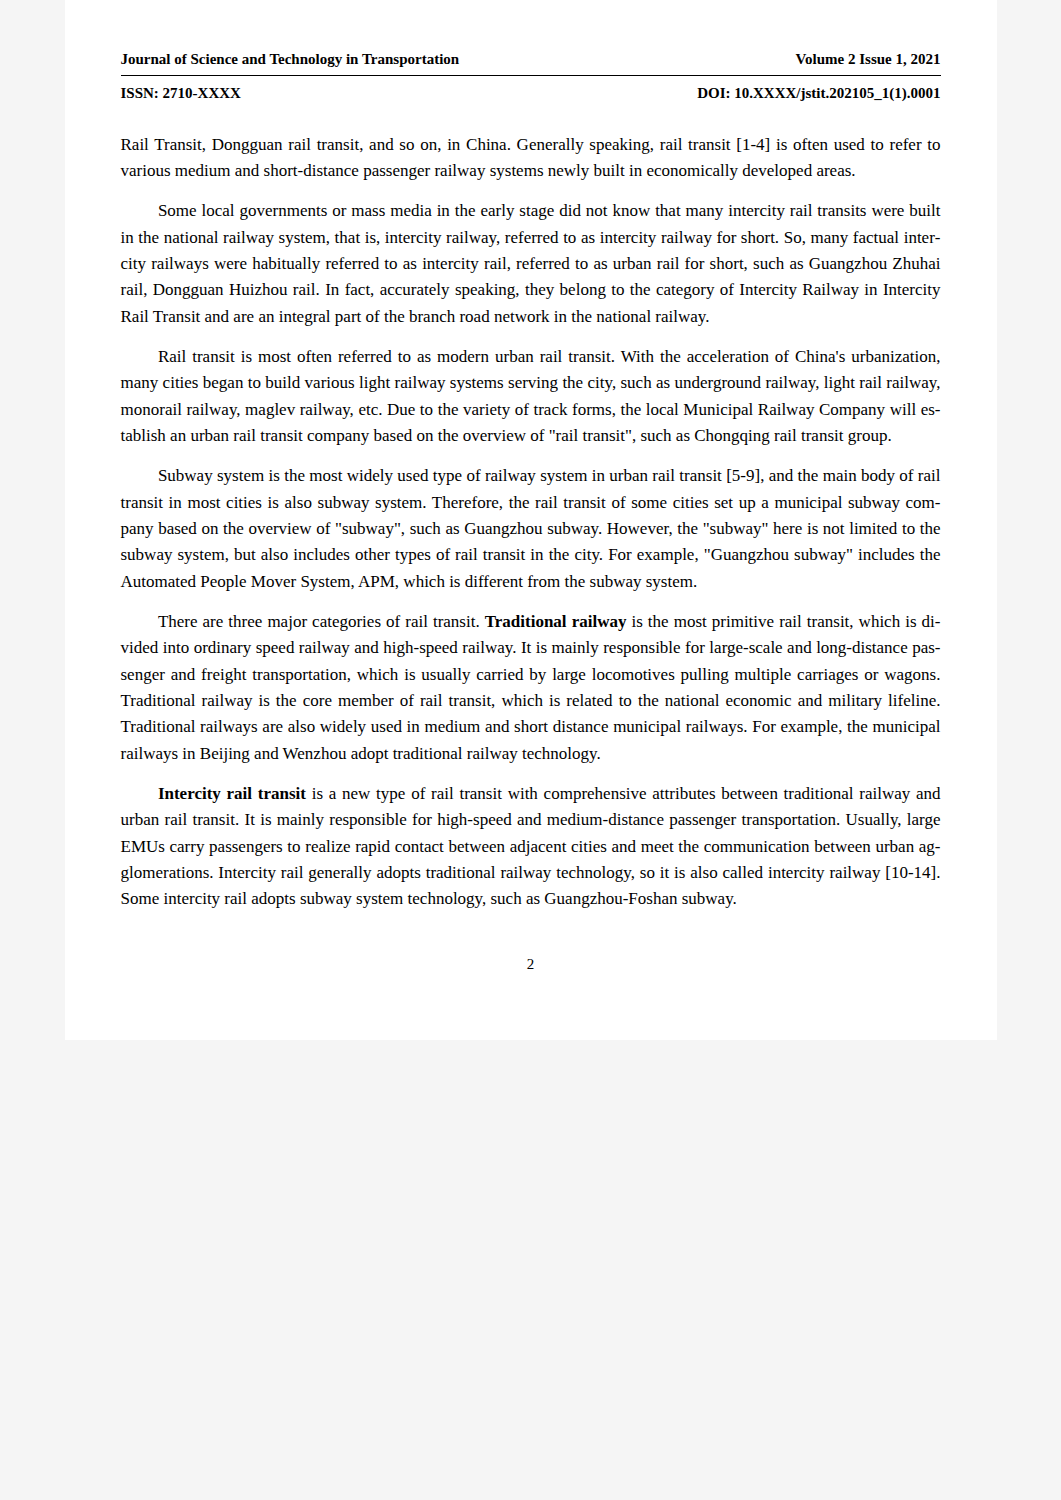Journal of Science and Technology in Transportation
Volume 2 Issue 1, 2021
ISSN: 2710-XXXX
DOI: 10.XXXX/jstit.202105_1(1).0001
Rail Transit, Dongguan rail transit, and so on, in China. Generally speaking, rail transit [1-4] is often used to refer to various medium and short-distance passenger railway systems newly built in economically developed areas.
Some local governments or mass media in the early stage did not know that many intercity rail transits were built in the national railway system, that is, intercity railway, referred to as intercity railway for short. So, many factual intercity railways were habitually referred to as intercity rail, referred to as urban rail for short, such as Guangzhou Zhuhai rail, Dongguan Huizhou rail. In fact, accurately speaking, they belong to the category of Intercity Railway in Intercity Rail Transit and are an integral part of the branch road network in the national railway.
Rail transit is most often referred to as modern urban rail transit. With the acceleration of China's urbanization, many cities began to build various light railway systems serving the city, such as underground railway, light rail railway, monorail railway, maglev railway, etc. Due to the variety of track forms, the local Municipal Railway Company will establish an urban rail transit company based on the overview of "rail transit", such as Chongqing rail transit group.
Subway system is the most widely used type of railway system in urban rail transit [5-9], and the main body of rail transit in most cities is also subway system. Therefore, the rail transit of some cities set up a municipal subway company based on the overview of "subway", such as Guangzhou subway. However, the "subway" here is not limited to the subway system, but also includes other types of rail transit in the city. For example, "Guangzhou subway" includes the Automated People Mover System, APM, which is different from the subway system.
There are three major categories of rail transit. Traditional railway is the most primitive rail transit, which is divided into ordinary speed railway and high-speed railway. It is mainly responsible for large-scale and long-distance passenger and freight transportation, which is usually carried by large locomotives pulling multiple carriages or wagons. Traditional railway is the core member of rail transit, which is related to the national economic and military lifeline. Traditional railways are also widely used in medium and short distance municipal railways. For example, the municipal railways in Beijing and Wenzhou adopt traditional railway technology.
Intercity rail transit is a new type of rail transit with comprehensive attributes between traditional railway and urban rail transit. It is mainly responsible for high-speed and medium-distance passenger transportation. Usually, large EMUs carry passengers to realize rapid contact between adjacent cities and meet the communication between urban agglomerations. Intercity rail generally adopts traditional railway technology, so it is also called intercity railway [10-14]. Some intercity rail adopts subway system technology, such as Guangzhou-Foshan subway.
2